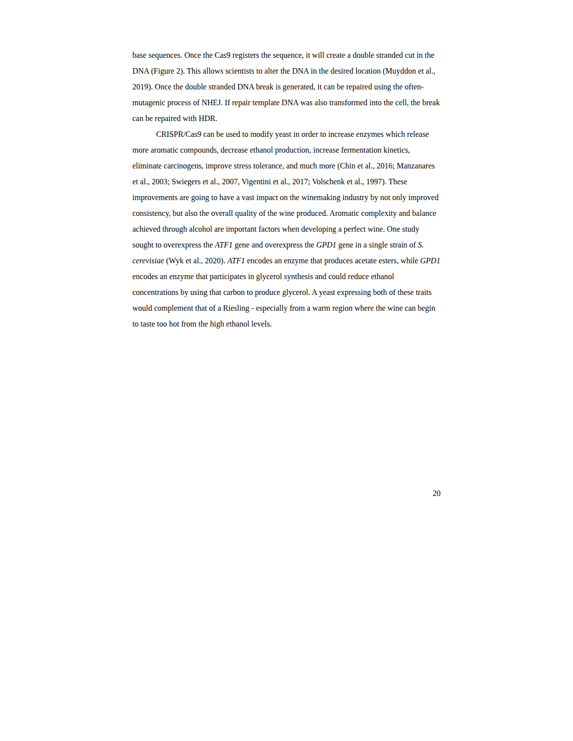base sequences. Once the Cas9 registers the sequence, it will create a double stranded cut in the DNA (Figure 2). This allows scientists to alter the DNA in the desired location (Muyddon et al., 2019). Once the double stranded DNA break is generated, it can be repaired using the often-mutagenic process of NHEJ. If repair template DNA was also transformed into the cell, the break can be repaired with HDR.
CRISPR/Cas9 can be used to modify yeast in order to increase enzymes which release more aromatic compounds, decrease ethanol production, increase fermentation kinetics, eliminate carcinogens, improve stress tolerance, and much more (Chin et al., 2016; Manzanares et al., 2003; Swiegers et al., 2007, Vigentini et al., 2017; Volschenk et al., 1997). These improvements are going to have a vast impact on the winemaking industry by not only improved consistency, but also the overall quality of the wine produced. Aromatic complexity and balance achieved through alcohol are important factors when developing a perfect wine. One study sought to overexpress the ATF1 gene and overexpress the GPD1 gene in a single strain of S. cerevisiae (Wyk et al., 2020). ATF1 encodes an enzyme that produces acetate esters, while GPD1 encodes an enzyme that participates in glycerol synthesis and could reduce ethanol concentrations by using that carbon to produce glycerol. A yeast expressing both of these traits would complement that of a Riesling - especially from a warm region where the wine can begin to taste too hot from the high ethanol levels.
20